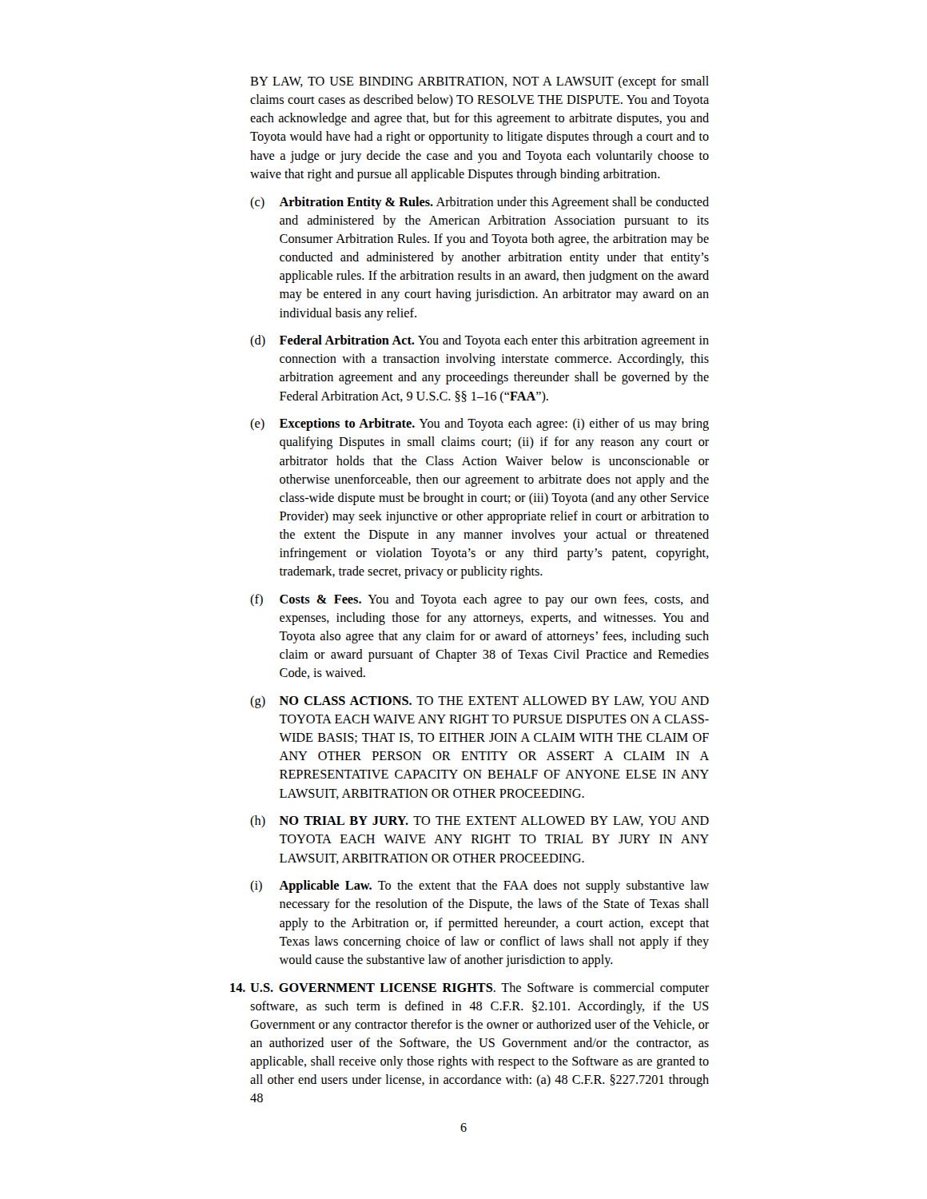BY LAW, TO USE BINDING ARBITRATION, NOT A LAWSUIT (except for small claims court cases as described below) TO RESOLVE THE DISPUTE. You and Toyota each acknowledge and agree that, but for this agreement to arbitrate disputes, you and Toyota would have had a right or opportunity to litigate disputes through a court and to have a judge or jury decide the case and you and Toyota each voluntarily choose to waive that right and pursue all applicable Disputes through binding arbitration.
(c)
Arbitration Entity & Rules. Arbitration under this Agreement shall be conducted and administered by the American Arbitration Association pursuant to its Consumer Arbitration Rules. If you and Toyota both agree, the arbitration may be conducted and administered by another arbitration entity under that entity’s applicable rules. If the arbitration results in an award, then judgment on the award may be entered in any court having jurisdiction. An arbitrator may award on an individual basis any relief.
(d)
Federal Arbitration Act. You and Toyota each enter this arbitration agreement in connection with a transaction involving interstate commerce. Accordingly, this arbitration agreement and any proceedings thereunder shall be governed by the Federal Arbitration Act, 9 U.S.C. §§ 1–16 (“FAA”).
(e)
Exceptions to Arbitrate. You and Toyota each agree: (i) either of us may bring qualifying Disputes in small claims court; (ii) if for any reason any court or arbitrator holds that the Class Action Waiver below is unconscionable or otherwise unenforceable, then our agreement to arbitrate does not apply and the class-wide dispute must be brought in court; or (iii) Toyota (and any other Service Provider) may seek injunctive or other appropriate relief in court or arbitration to the extent the Dispute in any manner involves your actual or threatened infringement or violation Toyota’s or any third party’s patent, copyright, trademark, trade secret, privacy or publicity rights.
(f)
Costs & Fees. You and Toyota each agree to pay our own fees, costs, and expenses, including those for any attorneys, experts, and witnesses. You and Toyota also agree that any claim for or award of attorneys’ fees, including such claim or award pursuant of Chapter 38 of Texas Civil Practice and Remedies Code, is waived.
(g)
NO CLASS ACTIONS. TO THE EXTENT ALLOWED BY LAW, YOU AND TOYOTA EACH WAIVE ANY RIGHT TO PURSUE DISPUTES ON A CLASS-WIDE BASIS; THAT IS, TO EITHER JOIN A CLAIM WITH THE CLAIM OF ANY OTHER PERSON OR ENTITY OR ASSERT A CLAIM IN A REPRESENTATIVE CAPACITY ON BEHALF OF ANYONE ELSE IN ANY LAWSUIT, ARBITRATION OR OTHER PROCEEDING.
(h)
NO TRIAL BY JURY. TO THE EXTENT ALLOWED BY LAW, YOU AND TOYOTA EACH WAIVE ANY RIGHT TO TRIAL BY JURY IN ANY LAWSUIT, ARBITRATION OR OTHER PROCEEDING.
(i)
Applicable Law. To the extent that the FAA does not supply substantive law necessary for the resolution of the Dispute, the laws of the State of Texas shall apply to the Arbitration or, if permitted hereunder, a court action, except that Texas laws concerning choice of law or conflict of laws shall not apply if they would cause the substantive law of another jurisdiction to apply.
14.
U.S. GOVERNMENT LICENSE RIGHTS. The Software is commercial computer software, as such term is defined in 48 C.F.R. §2.101. Accordingly, if the US Government or any contractor therefor is the owner or authorized user of the Vehicle, or an authorized user of the Software, the US Government and/or the contractor, as applicable, shall receive only those rights with respect to the Software as are granted to all other end users under license, in accordance with: (a) 48 C.F.R. §227.7201 through 48
6